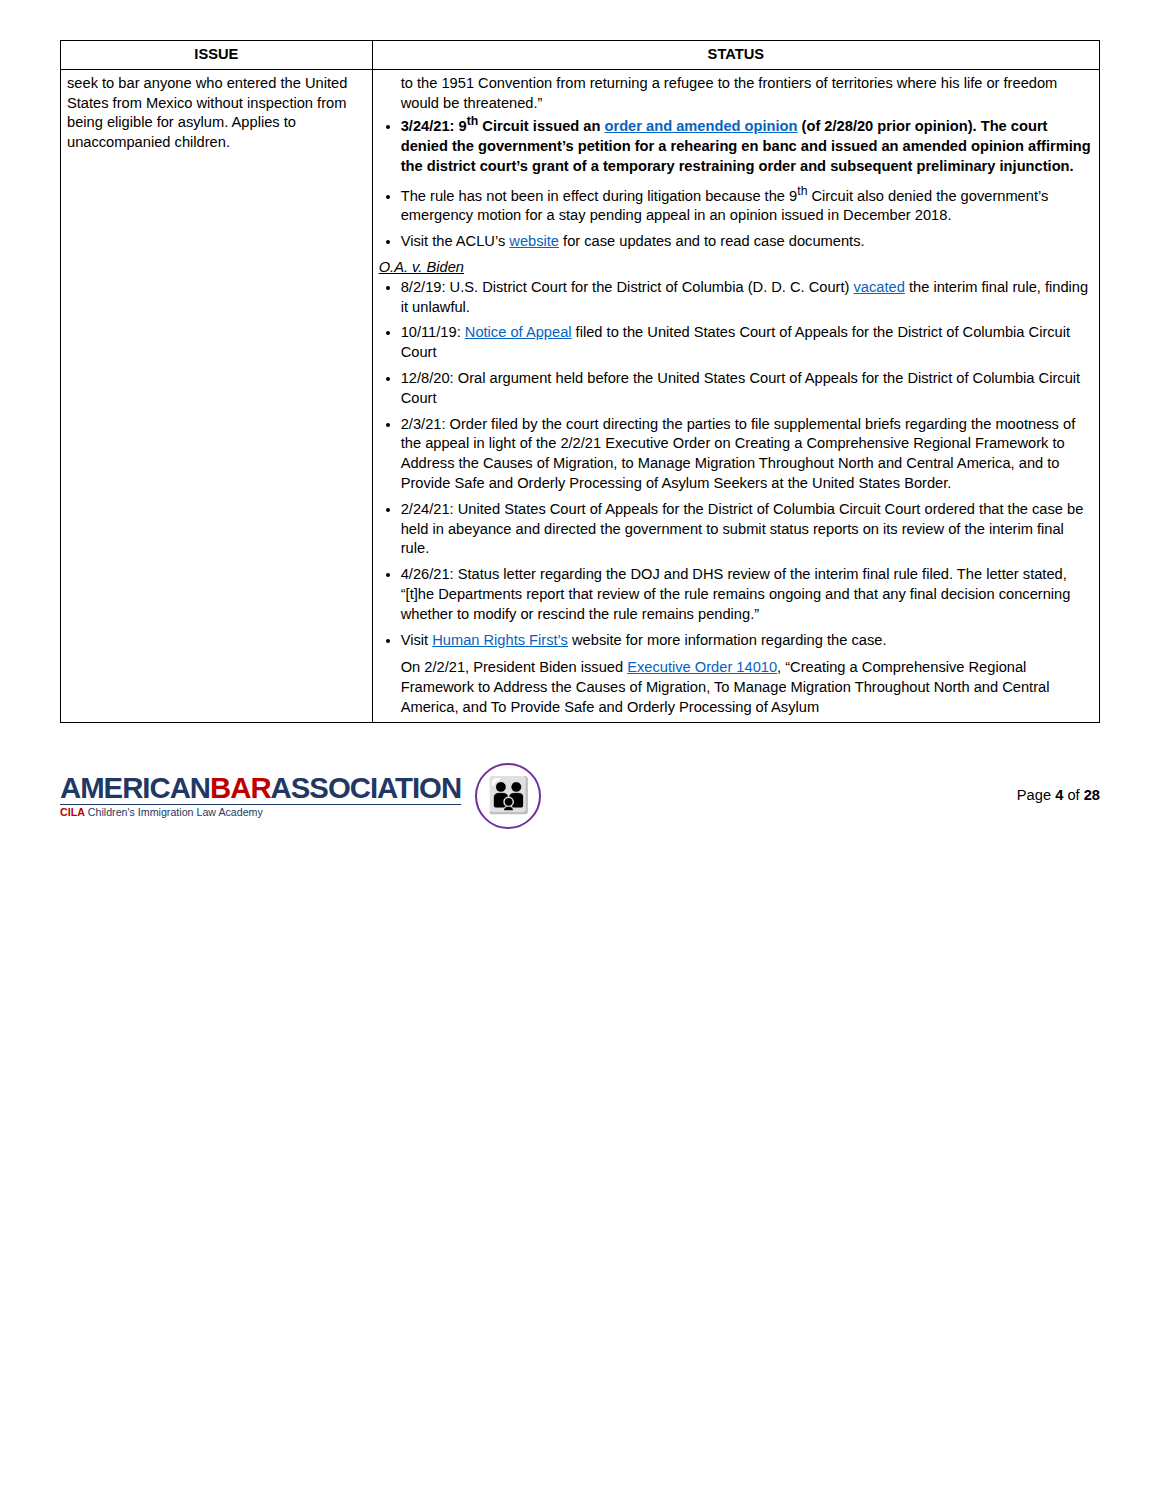| ISSUE | STATUS |
| --- | --- |
| seek to bar anyone who entered the United States from Mexico without inspection from being eligible for asylum. Applies to unaccompanied children. | to the 1951 Convention from returning a refugee to the frontiers of territories where his life or freedom would be threatened.” 3/24/21: 9 th Circuit issued an order and amended opinion (of 2/28/20 prior opinion). The court denied the government’s petition for a rehearing en banc and issued an amended opinion affirming the district court’s grant of a temporary restraining order and subsequent preliminary injunction. The rule has not been in effect during litigation because the 9 th Circuit also denied the government’s emergency motion for a stay pending appeal in an opinion issued in December 2018. Visit the ACLU’s website for case updates and to read case documents. O.A. v. Biden 8/2/19: U.S. District Court for the District of Columbia (D. D. C. Court) vacated the interim final rule, finding it unlawful. 10/11/19: Notice of Appeal filed to the United States Court of Appeals for the District of Columbia Circuit Court 12/8/20: Oral argument held before the United States Court of Appeals for the District of Columbia Circuit Court 2/3/21: Order filed by the court directing the parties to file supplemental briefs regarding the mootness of the appeal in light of the 2/2/21 Executive Order on Creating a Comprehensive Regional Framework to Address the Causes of Migration, to Manage Migration Throughout North and Central America, and to Provide Safe and Orderly Processing of Asylum Seekers at the United States Border. 2/24/21: United States Court of Appeals for the District of Columbia Circuit Court ordered that the case be held in abeyance and directed the government to submit status reports on its review of the interim final rule. 4/26/21: Status letter regarding the DOJ and DHS review of the interim final rule filed. The letter stated, “[t]he Departments report that review of the rule remains ongoing and that any final decision concerning whether to modify or rescind the rule remains pending.” Visit Human Rights First’s website for more information regarding the case. On 2/2/21, President Biden issued Executive Order 14010 , “Creating a Comprehensive Regional Framework to Address the Causes of Migration, To Manage Migration Throughout North and Central America, and To Provide Safe and Orderly Processing of Asylum |
AMERICANBARASSOCIATION
CILA Children's Immigration Law Academy
👪
Page 4 of 28